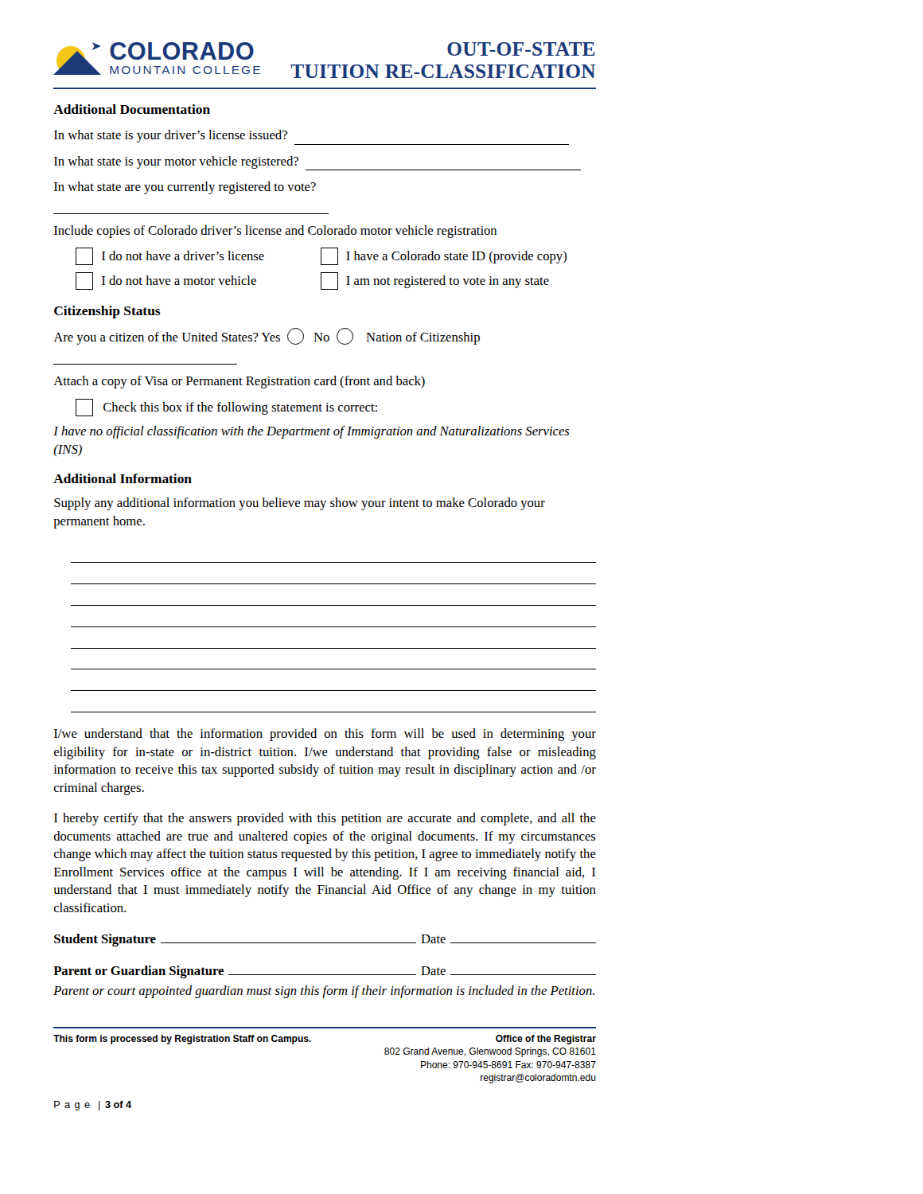➤
COLORADO
MOUNTAIN COLLEGE
OUT-OF-STATE
TUITION RE-CLASSIFICATION
Additional Documentation
In what state is your driver’s license issued?
In what state is your motor vehicle registered?
In what state are you currently registered to vote?
Include copies of Colorado driver’s license and Colorado motor vehicle registration
I do not have a driver’s license
I have a Colorado state ID (provide copy)
I do not have a motor vehicle
I am not registered to vote in any state
Citizenship Status
Are you a citizen of the United States? Yes No Nation of Citizenship
Attach a copy of Visa or Permanent Registration card (front and back)
Check this box if the following statement is correct:
I have no official classification with the Department of Immigration and Naturalizations Services (INS)
Additional Information
Supply any additional information you believe may show your intent to make Colorado your permanent home.
I/we understand that the information provided on this form will be used in determining your eligibility for in-state or in-district tuition. I/we understand that providing false or misleading information to receive this tax supported subsidy of tuition may result in disciplinary action and /or criminal charges.
I hereby certify that the answers provided with this petition are accurate and complete, and all the documents attached are true and unaltered copies of the original documents. If my circumstances change which may affect the tuition status requested by this petition, I agree to immediately notify the Enrollment Services office at the campus I will be attending. If I am receiving financial aid, I understand that I must immediately notify the Financial Aid Office of any change in my tuition classification.
Student Signature Date
Parent or Guardian Signature Date
Parent or court appointed guardian must sign this form if their information is included in the Petition.
This form is processed by Registration Staff on Campus.
Office of the Registrar 802 Grand Avenue, Glenwood Springs, CO 81601
Phone: 970-945-8691 Fax: 970-947-8387
registrar@coloradomtn.edu
P a g e | 3 of 4